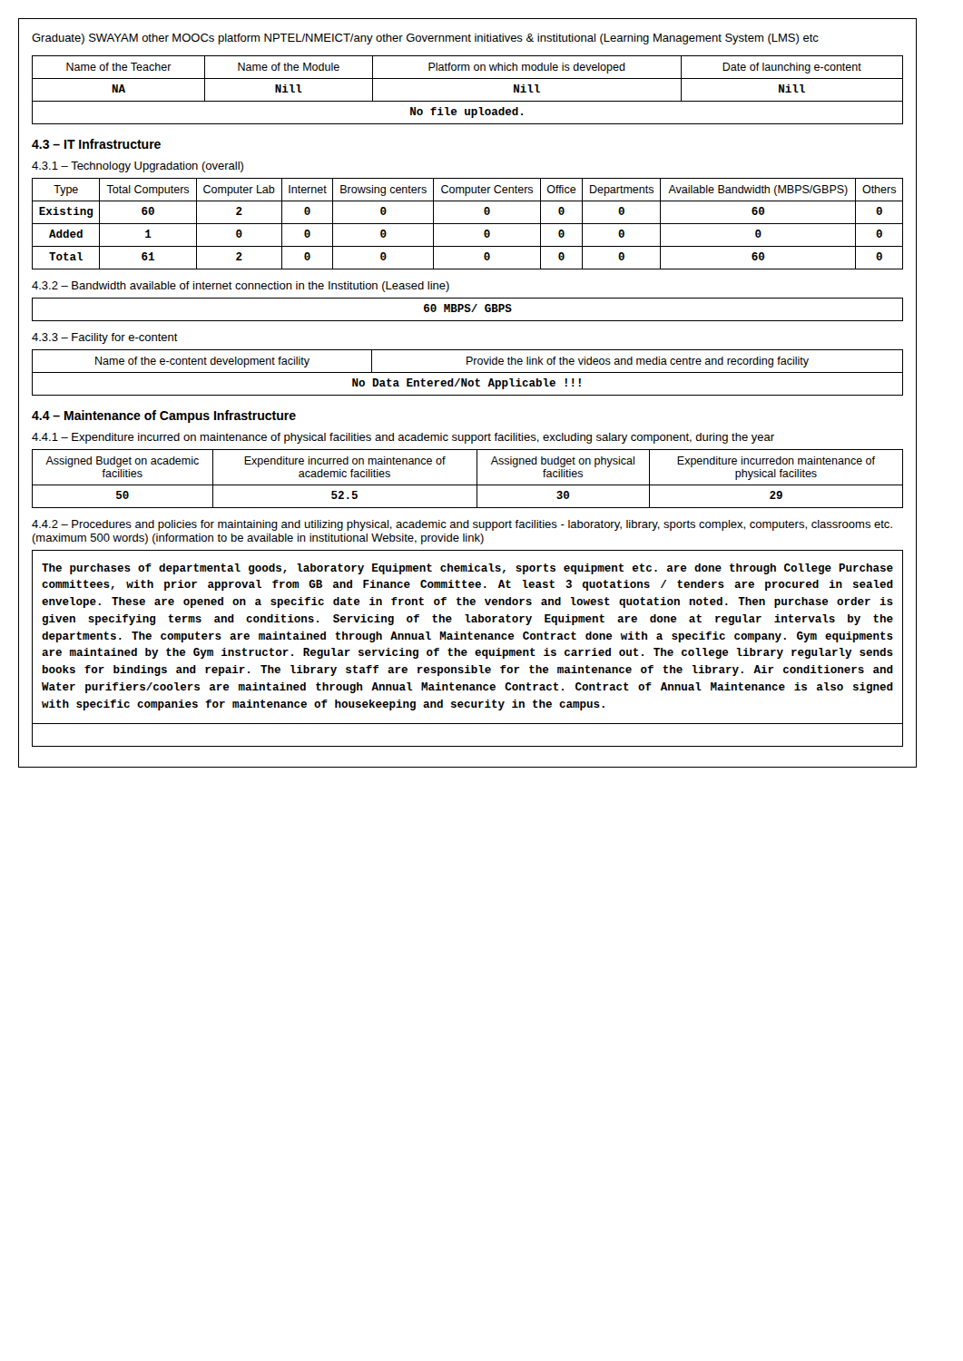Graduate) SWAYAM other MOOCs platform NPTEL/NMEICT/any other Government initiatives & institutional (Learning Management System (LMS) etc
| Name of the Teacher | Name of the Module | Platform on which module is developed | Date of launching e-content |
| --- | --- | --- | --- |
| NA | Nill | Nill | Nill |
| No file uploaded. |
4.3 – IT Infrastructure
4.3.1 – Technology Upgradation (overall)
| Type | Total Computers | Computer Lab | Internet | Browsing centers | Computer Centers | Office | Departments | Available Bandwidth (MBPS/GBPS) | Others |
| --- | --- | --- | --- | --- | --- | --- | --- | --- | --- |
| Existing | 60 | 2 | 0 | 0 | 0 | 0 | 0 | 60 | 0 |
| Added | 1 | 0 | 0 | 0 | 0 | 0 | 0 | 0 | 0 |
| Total | 61 | 2 | 0 | 0 | 0 | 0 | 0 | 60 | 0 |
4.3.2 – Bandwidth available of internet connection in the Institution (Leased line)
| 60 MBPS/ GBPS |
4.3.3 – Facility for e-content
| Name of the e-content development facility | Provide the link of the videos and media centre and recording facility |
| --- | --- |
| No Data Entered/Not Applicable !!! |
4.4 – Maintenance of Campus Infrastructure
4.4.1 – Expenditure incurred on maintenance of physical facilities and academic support facilities, excluding salary component, during the year
| Assigned Budget on academic facilities | Expenditure incurred on maintenance of academic facilities | Assigned budget on physical facilities | Expenditure incurredon maintenance of physical facilites |
| --- | --- | --- | --- |
| 50 | 52.5 | 30 | 29 |
4.4.2 – Procedures and policies for maintaining and utilizing physical, academic and support facilities - laboratory, library, sports complex, computers, classrooms etc. (maximum 500 words) (information to be available in institutional Website, provide link)
| The purchases of departmental goods, laboratory Equipment chemicals, sports equipment etc. are done through College Purchase committees, with prior approval from GB and Finance Committee. At least 3 quotations / tenders are procured in sealed envelope. These are opened on a specific date in front of the vendors and lowest quotation noted. Then purchase order is given specifying terms and conditions. Servicing of the laboratory Equipment are done at regular intervals by the departments. The computers are maintained through Annual Maintenance Contract done with a specific company. Gym equipments are maintained by the Gym instructor. Regular servicing of the equipment is carried out. The college library regularly sends books for bindings and repair. The library staff are responsible for the maintenance of the library. Air conditioners and Water purifiers/coolers are maintained through Annual Maintenance Contract. Contract of Annual Maintenance is also signed with specific companies for maintenance of housekeeping and security in the campus. |